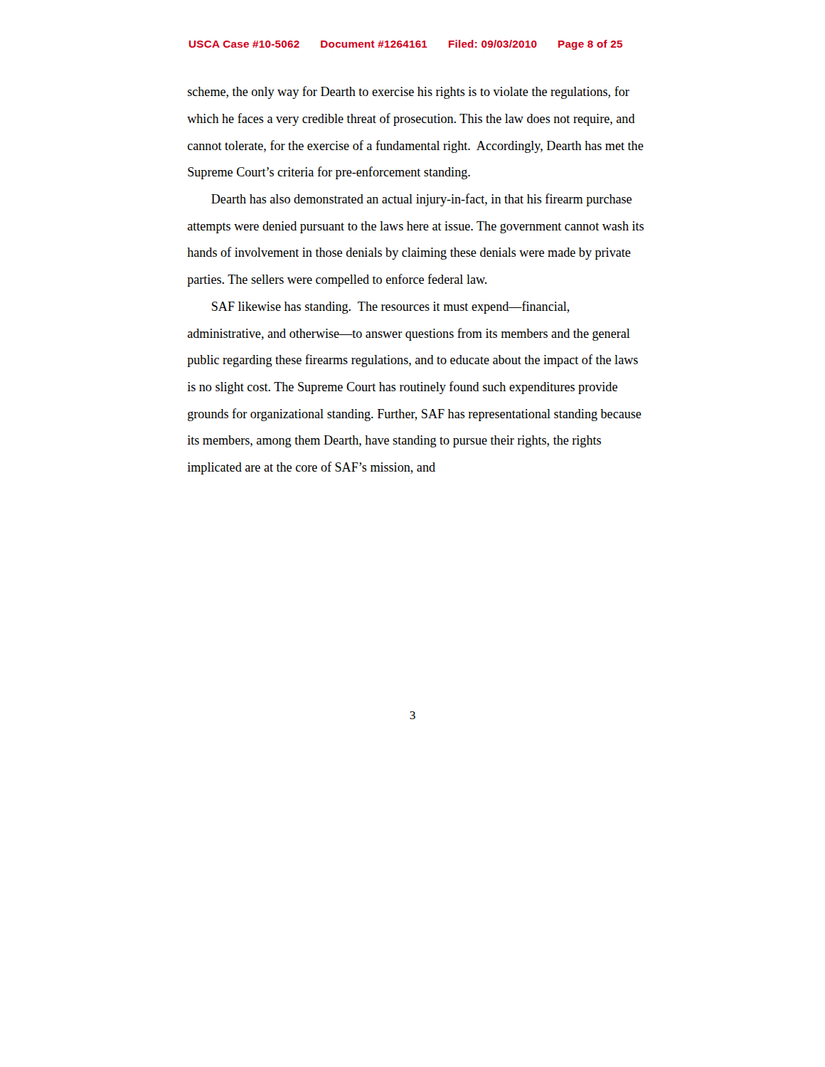USCA Case #10-5062 Document #1264161 Filed: 09/03/2010 Page 8 of 25
scheme, the only way for Dearth to exercise his rights is to violate the regulations, for which he faces a very credible threat of prosecution. This the law does not require, and cannot tolerate, for the exercise of a fundamental right. Accordingly, Dearth has met the Supreme Court’s criteria for pre-enforcement standing.
Dearth has also demonstrated an actual injury-in-fact, in that his firearm purchase attempts were denied pursuant to the laws here at issue. The government cannot wash its hands of involvement in those denials by claiming these denials were made by private parties. The sellers were compelled to enforce federal law.
SAF likewise has standing. The resources it must expend—financial, administrative, and otherwise—to answer questions from its members and the general public regarding these firearms regulations, and to educate about the impact of the laws is no slight cost. The Supreme Court has routinely found such expenditures provide grounds for organizational standing. Further, SAF has representational standing because its members, among them Dearth, have standing to pursue their rights, the rights implicated are at the core of SAF’s mission, and
3